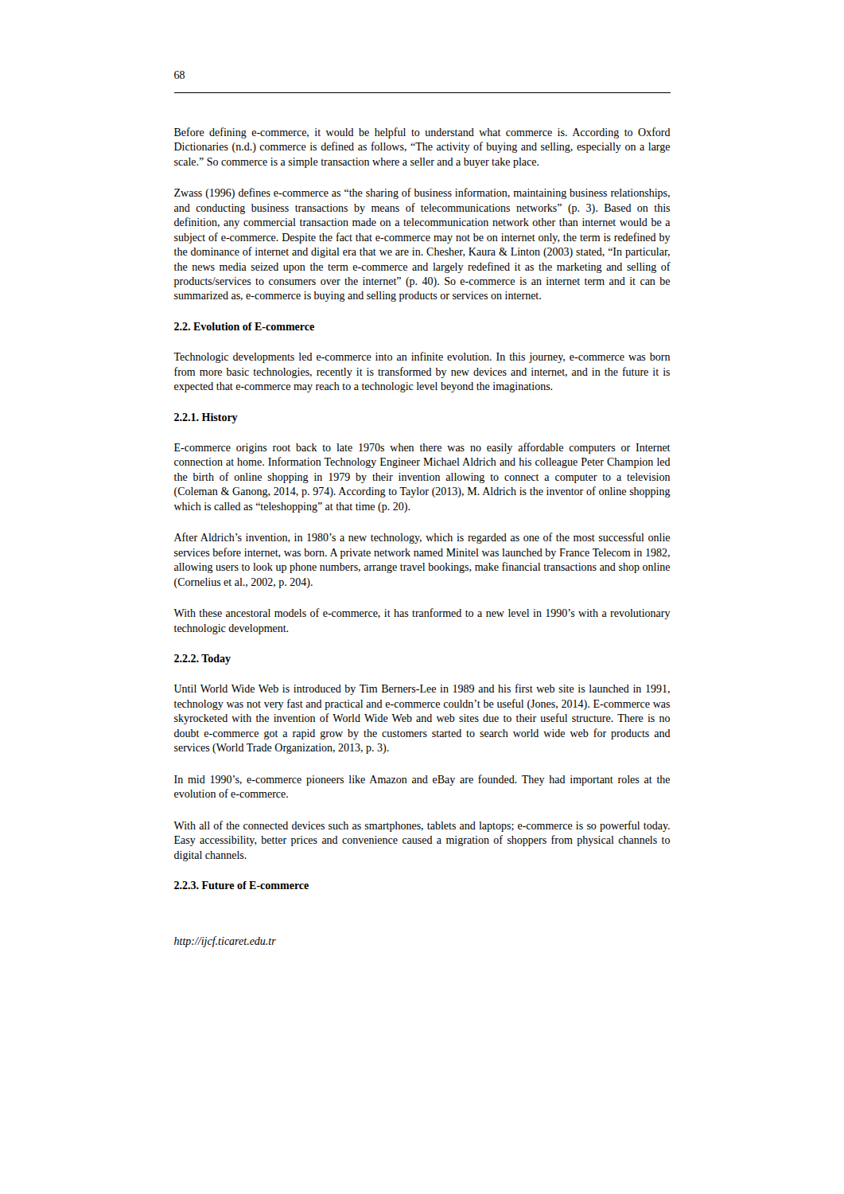68
Before defining e-commerce, it would be helpful to understand what commerce is. According to Oxford Dictionaries (n.d.) commerce is defined as follows, “The activity of buying and selling, especially on a large scale.” So commerce is a simple transaction where a seller and a buyer take place.
Zwass (1996) defines e-commerce as “the sharing of business information, maintaining business relationships, and conducting business transactions by means of telecommunications networks” (p. 3). Based on this definition, any commercial transaction made on a telecommunication network other than internet would be a subject of e-commerce. Despite the fact that e-commerce may not be on internet only, the term is redefined by the dominance of internet and digital era that we are in. Chesher, Kaura & Linton (2003) stated, “In particular, the news media seized upon the term e-commerce and largely redefined it as the marketing and selling of products/services to consumers over the internet” (p. 40). So e-commerce is an internet term and it can be summarized as, e-commerce is buying and selling products or services on internet.
2.2. Evolution of E-commerce
Technologic developments led e-commerce into an infinite evolution. In this journey, e-commerce was born from more basic technologies, recently it is transformed by new devices and internet, and in the future it is expected that e-commerce may reach to a technologic level beyond the imaginations.
2.2.1. History
E-commerce origins root back to late 1970s when there was no easily affordable computers or Internet connection at home. Information Technology Engineer Michael Aldrich and his colleague Peter Champion led the birth of online shopping in 1979 by their invention allowing to connect a computer to a television (Coleman & Ganong, 2014, p. 974). According to Taylor (2013), M. Aldrich is the inventor of online shopping which is called as “teleshopping” at that time (p. 20).
After Aldrich’s invention, in 1980’s a new technology, which is regarded as one of the most successful onlie services before internet, was born. A private network named Minitel was launched by France Telecom in 1982, allowing users to look up phone numbers, arrange travel bookings, make financial transactions and shop online (Cornelius et al., 2002, p. 204).
With these ancestoral models of e-commerce, it has tranformed to a new level in 1990’s with a revolutionary technologic development.
2.2.2. Today
Until World Wide Web is introduced by Tim Berners-Lee in 1989 and his first web site is launched in 1991, technology was not very fast and practical and e-commerce couldn’t be useful (Jones, 2014). E-commerce was skyrocketed with the invention of World Wide Web and web sites due to their useful structure. There is no doubt e-commerce got a rapid grow by the customers started to search world wide web for products and services (World Trade Organization, 2013, p. 3).
In mid 1990’s, e-commerce pioneers like Amazon and eBay are founded. They had important roles at the evolution of e-commerce.
With all of the connected devices such as smartphones, tablets and laptops; e-commerce is so powerful today. Easy accessibility, better prices and convenience caused a migration of shoppers from physical channels to digital channels.
2.2.3. Future of E-commerce
http://ijcf.ticaret.edu.tr